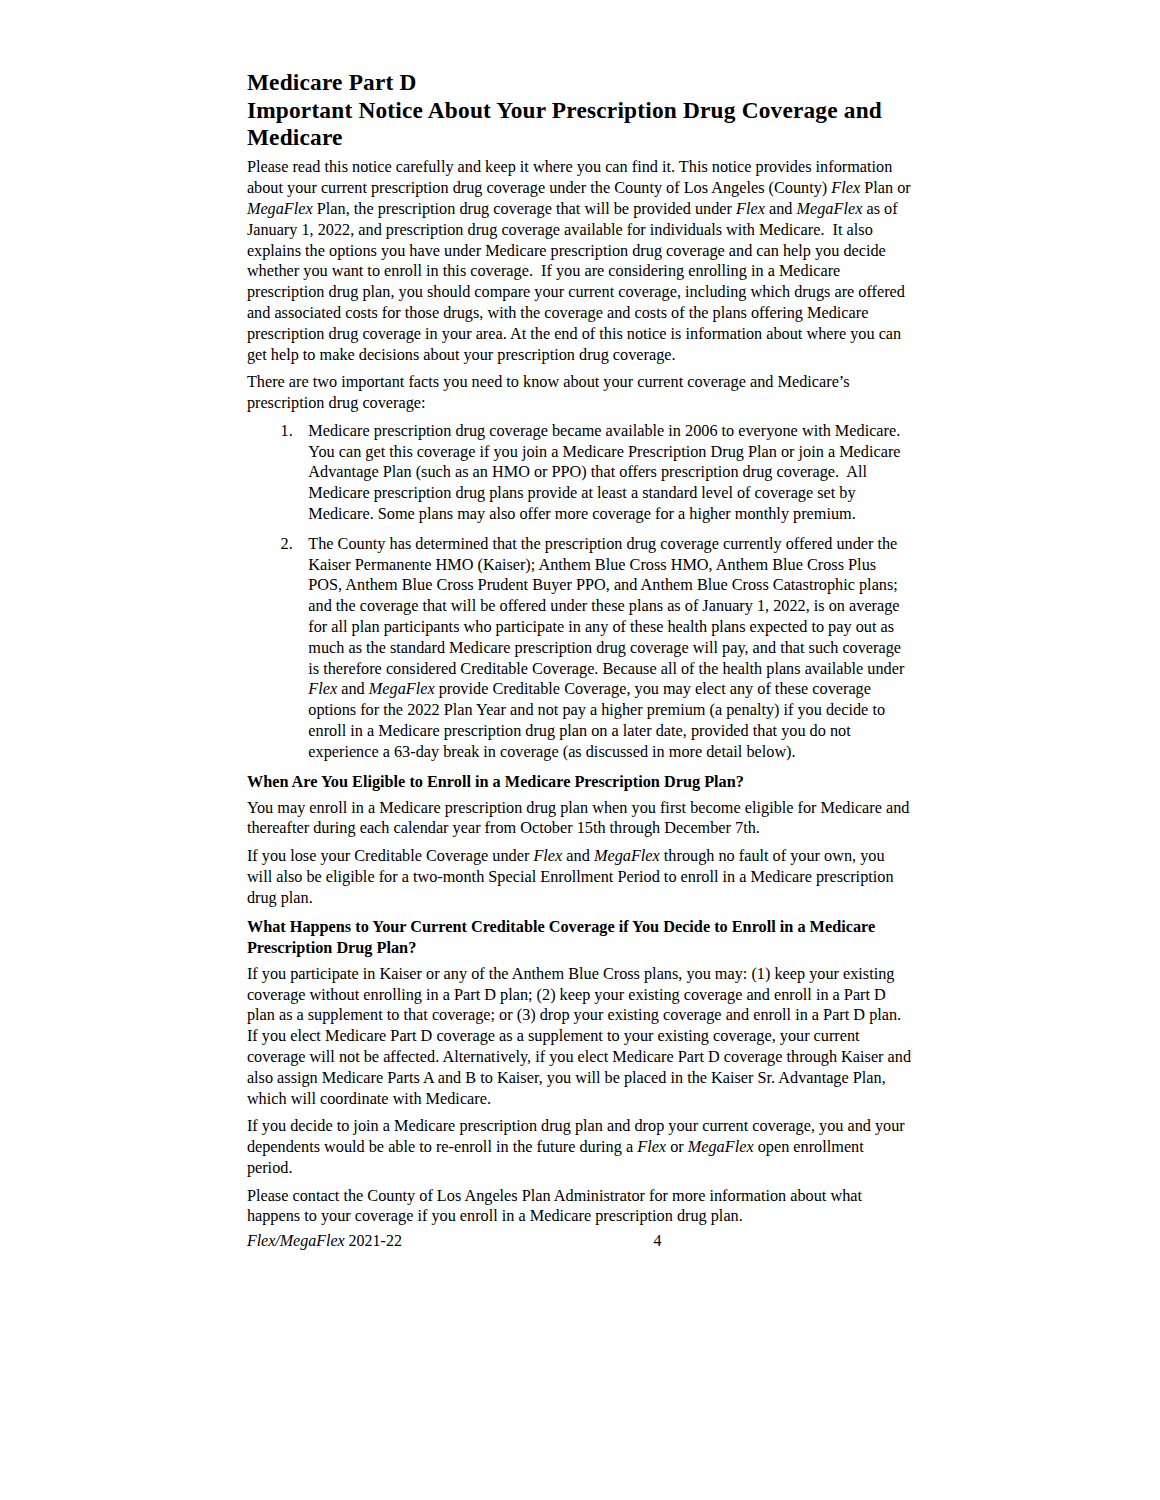Medicare Part DImportant Notice About Your Prescription Drug Coverage and Medicare
Please read this notice carefully and keep it where you can find it. This notice provides information about your current prescription drug coverage under the County of Los Angeles (County) Flex Plan or MegaFlex Plan, the prescription drug coverage that will be provided under Flex and MegaFlex as of January 1, 2022, and prescription drug coverage available for individuals with Medicare. It also explains the options you have under Medicare prescription drug coverage and can help you decide whether you want to enroll in this coverage. If you are considering enrolling in a Medicare prescription drug plan, you should compare your current coverage, including which drugs are offered and associated costs for those drugs, with the coverage and costs of the plans offering Medicare prescription drug coverage in your area. At the end of this notice is information about where you can get help to make decisions about your prescription drug coverage.
There are two important facts you need to know about your current coverage and Medicare’s prescription drug coverage:
Medicare prescription drug coverage became available in 2006 to everyone with Medicare. You can get this coverage if you join a Medicare Prescription Drug Plan or join a Medicare Advantage Plan (such as an HMO or PPO) that offers prescription drug coverage. All Medicare prescription drug plans provide at least a standard level of coverage set by Medicare. Some plans may also offer more coverage for a higher monthly premium.
The County has determined that the prescription drug coverage currently offered under the Kaiser Permanente HMO (Kaiser); Anthem Blue Cross HMO, Anthem Blue Cross Plus POS, Anthem Blue Cross Prudent Buyer PPO, and Anthem Blue Cross Catastrophic plans; and the coverage that will be offered under these plans as of January 1, 2022, is on average for all plan participants who participate in any of these health plans expected to pay out as much as the standard Medicare prescription drug coverage will pay, and that such coverage is therefore considered Creditable Coverage. Because all of the health plans available under Flex and MegaFlex provide Creditable Coverage, you may elect any of these coverage options for the 2022 Plan Year and not pay a higher premium (a penalty) if you decide to enroll in a Medicare prescription drug plan on a later date, provided that you do not experience a 63-day break in coverage (as discussed in more detail below).
When Are You Eligible to Enroll in a Medicare Prescription Drug Plan?
You may enroll in a Medicare prescription drug plan when you first become eligible for Medicare and thereafter during each calendar year from October 15th through December 7th.
If you lose your Creditable Coverage under Flex and MegaFlex through no fault of your own, you will also be eligible for a two-month Special Enrollment Period to enroll in a Medicare prescription drug plan.
What Happens to Your Current Creditable Coverage if You Decide to Enroll in a Medicare Prescription Drug Plan?
If you participate in Kaiser or any of the Anthem Blue Cross plans, you may: (1) keep your existing coverage without enrolling in a Part D plan; (2) keep your existing coverage and enroll in a Part D plan as a supplement to that coverage; or (3) drop your existing coverage and enroll in a Part D plan. If you elect Medicare Part D coverage as a supplement to your existing coverage, your current coverage will not be affected. Alternatively, if you elect Medicare Part D coverage through Kaiser and also assign Medicare Parts A and B to Kaiser, you will be placed in the Kaiser Sr. Advantage Plan, which will coordinate with Medicare.
If you decide to join a Medicare prescription drug plan and drop your current coverage, you and your dependents would be able to re-enroll in the future during a Flex or MegaFlex open enrollment period.
Please contact the County of Los Angeles Plan Administrator for more information about what happens to your coverage if you enroll in a Medicare prescription drug plan.
Flex/MegaFlex 2021-22
4